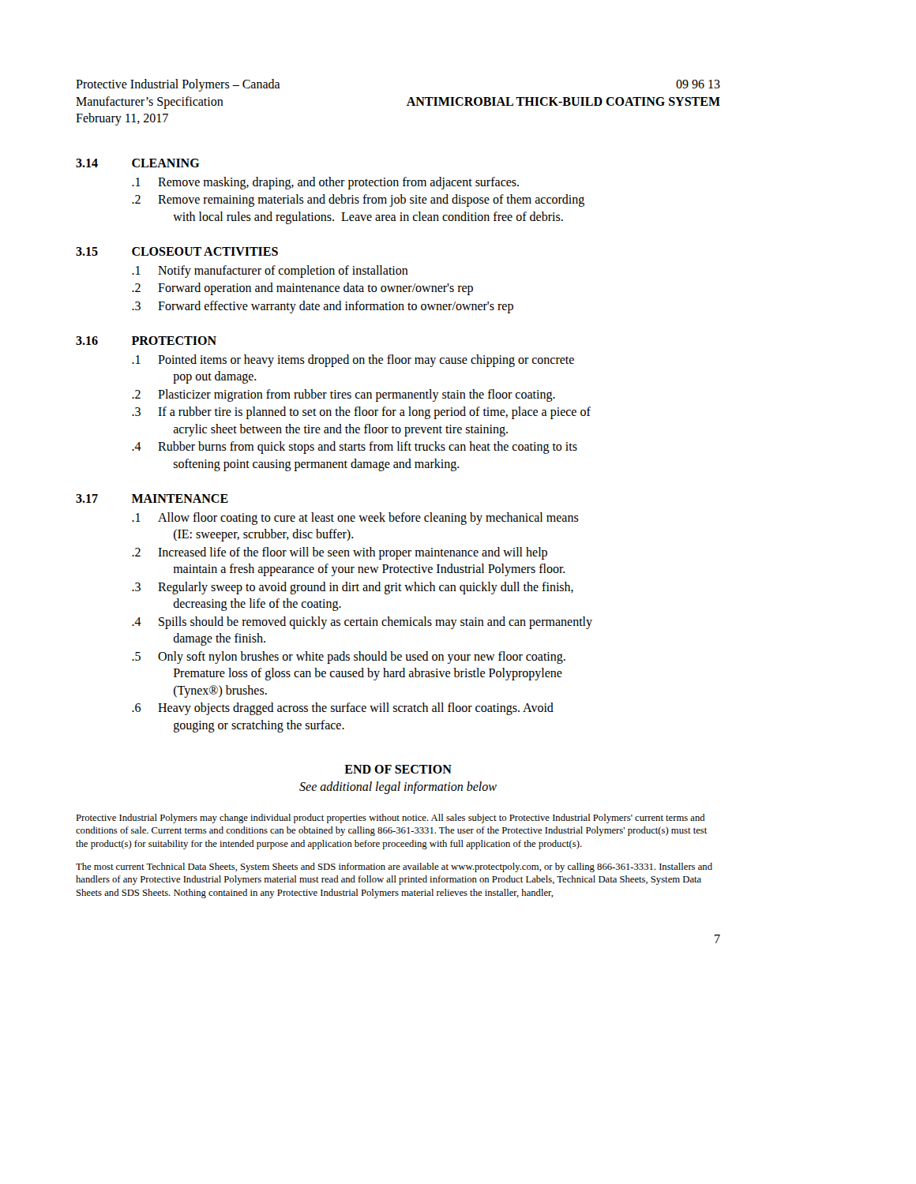Protective Industrial Polymers – Canada
Manufacturer’s Specification
February 11, 2017
09 96 13 Antimicrobial Thick-Build Coating System
3.14 CLEANING
.1 Remove masking, draping, and other protection from adjacent surfaces.
.2 Remove remaining materials and debris from job site and dispose of them accordingwith local rules and regulations. Leave area in clean condition free of debris.
3.15 CLOSEOUT ACTIVITIES
.1 Notify manufacturer of completion of installation
.2 Forward operation and maintenance data to owner/owner's rep
.3 Forward effective warranty date and information to owner/owner's rep
3.16 PROTECTION
.1 Pointed items or heavy items dropped on the floor may cause chipping or concretepop out damage.
.2 Plasticizer migration from rubber tires can permanently stain the floor coating.
.3 If a rubber tire is planned to set on the floor for a long period of time, place a piece ofacrylic sheet between the tire and the floor to prevent tire staining.
.4 Rubber burns from quick stops and starts from lift trucks can heat the coating to itssoftening point causing permanent damage and marking.
3.17 MAINTENANCE
.1 Allow floor coating to cure at least one week before cleaning by mechanical means(IE: sweeper, scrubber, disc buffer).
.2 Increased life of the floor will be seen with proper maintenance and will helpmaintain a fresh appearance of your new Protective Industrial Polymers floor.
.3 Regularly sweep to avoid ground in dirt and grit which can quickly dull the finish,decreasing the life of the coating.
.4 Spills should be removed quickly as certain chemicals may stain and can permanentlydamage the finish.
.5 Only soft nylon brushes or white pads should be used on your new floor coating.Premature loss of gloss can be caused by hard abrasive bristle Polypropylene(Tynex®) brushes.
.6 Heavy objects dragged across the surface will scratch all floor coatings. Avoidgouging or scratching the surface.
End of Section See additional legal information below
Protective Industrial Polymers may change individual product properties without notice. All sales subject to Protective Industrial Polymers' current terms and conditions of sale. Current terms and conditions can be obtained by calling 866-361-3331. The user of the Protective Industrial Polymers' product(s) must test the product(s) for suitability for the intended purpose and application before proceeding with full application of the product(s).
The most current Technical Data Sheets, System Sheets and SDS information are available at www.protectpoly.com, or by calling 866-361-3331. Installers and handlers of any Protective Industrial Polymers material must read and follow all printed information on Product Labels, Technical Data Sheets, System Data Sheets and SDS Sheets. Nothing contained in any Protective Industrial Polymers material relieves the installer, handler,
7